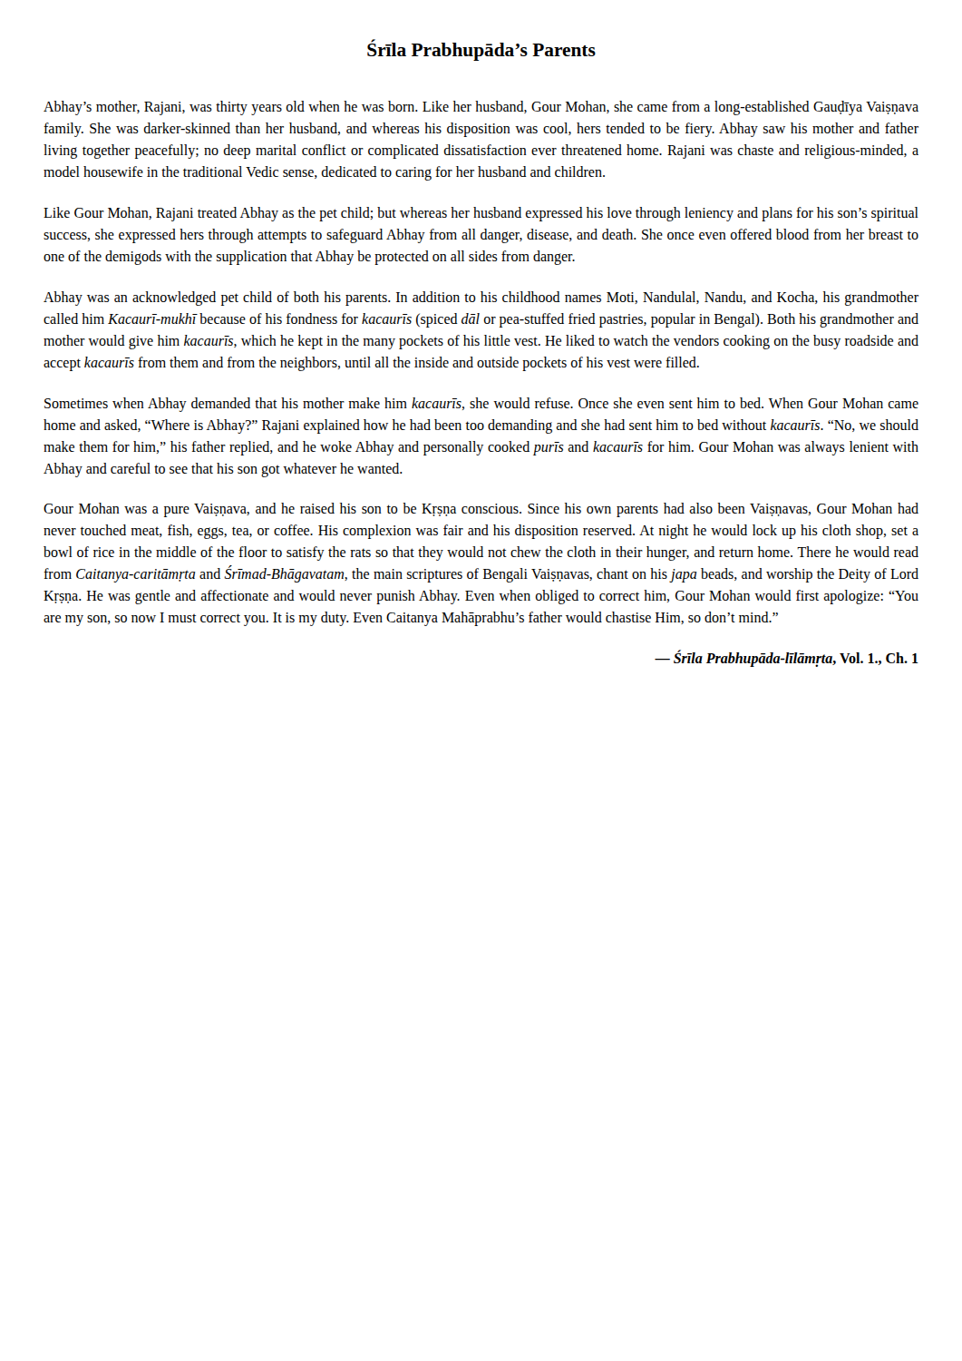Śrīla Prabhupāda’s Parents
Abhay’s mother, Rajani, was thirty years old when he was born. Like her husband, Gour Mohan, she came from a long-established Gauḍīya Vaiṣṇava family. She was darker-skinned than her husband, and whereas his disposition was cool, hers tended to be fiery. Abhay saw his mother and father living together peacefully; no deep marital conflict or complicated dissatisfaction ever threatened home. Rajani was chaste and religious-minded, a model housewife in the traditional Vedic sense, dedicated to caring for her husband and children.
Like Gour Mohan, Rajani treated Abhay as the pet child; but whereas her husband expressed his love through leniency and plans for his son’s spiritual success, she expressed hers through attempts to safeguard Abhay from all danger, disease, and death. She once even offered blood from her breast to one of the demigods with the supplication that Abhay be protected on all sides from danger.
Abhay was an acknowledged pet child of both his parents. In addition to his childhood names Moti, Nandulal, Nandu, and Kocha, his grandmother called him Kacaurī-mukhī because of his fondness for kacaurīs (spiced dāl or pea-stuffed fried pastries, popular in Bengal). Both his grandmother and mother would give him kacaurīs, which he kept in the many pockets of his little vest. He liked to watch the vendors cooking on the busy roadside and accept kacaurīs from them and from the neighbors, until all the inside and outside pockets of his vest were filled.
Sometimes when Abhay demanded that his mother make him kacaurīs, she would refuse. Once she even sent him to bed. When Gour Mohan came home and asked, “Where is Abhay?” Rajani explained how he had been too demanding and she had sent him to bed without kacaurīs. “No, we should make them for him,” his father replied, and he woke Abhay and personally cooked purīs and kacaurīs for him. Gour Mohan was always lenient with Abhay and careful to see that his son got whatever he wanted.
Gour Mohan was a pure Vaiṣṇava, and he raised his son to be Kṛṣṇa conscious. Since his own parents had also been Vaiṣṇavas, Gour Mohan had never touched meat, fish, eggs, tea, or coffee. His complexion was fair and his disposition reserved. At night he would lock up his cloth shop, set a bowl of rice in the middle of the floor to satisfy the rats so that they would not chew the cloth in their hunger, and return home. There he would read from Caitanya-caritāmṛta and Śrīmad-Bhāgavatam, the main scriptures of Bengali Vaiṣṇavas, chant on his japa beads, and worship the Deity of Lord Kṛṣṇa. He was gentle and affectionate and would never punish Abhay. Even when obliged to correct him, Gour Mohan would first apologize: “You are my son, so now I must correct you. It is my duty. Even Caitanya Mahāprabhu’s father would chastise Him, so don’t mind.”
— Śrīla Prabhupāda-līlāmṛta, Vol. 1., Ch. 1